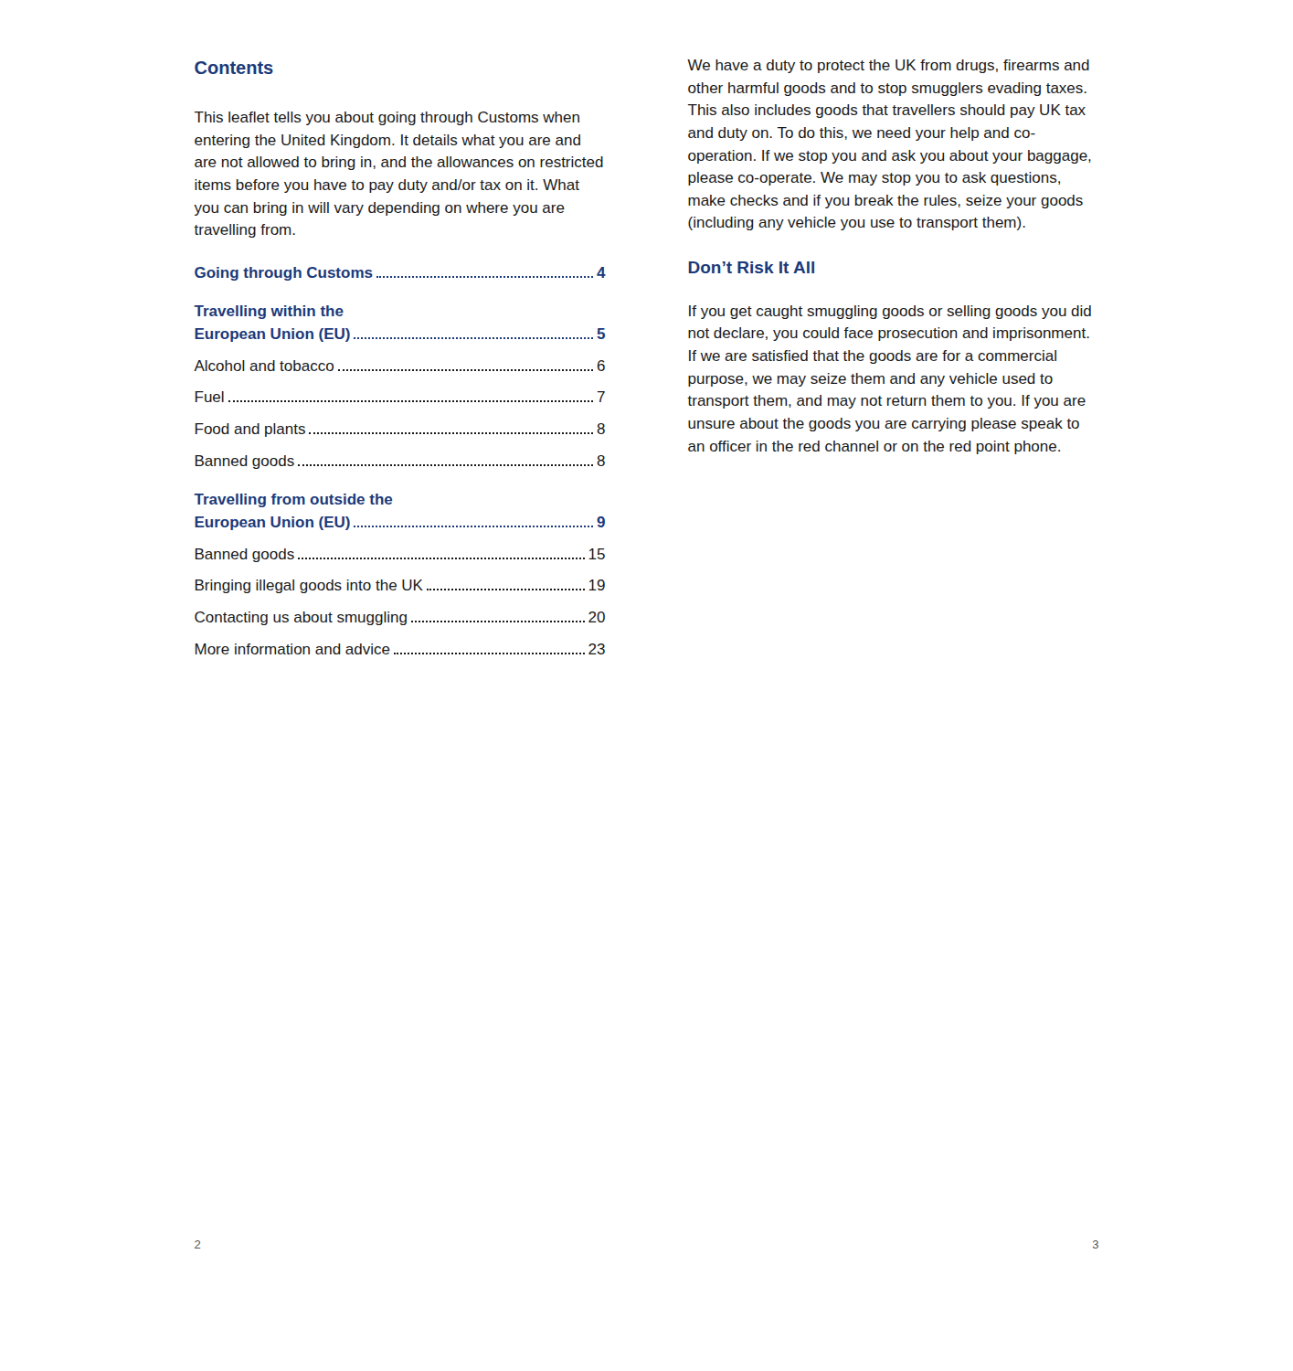Contents
This leaflet tells you about going through Customs when entering the United Kingdom. It details what you are and are not allowed to bring in, and the allowances on restricted items before you have to pay duty and/or tax on it. What you can bring in will vary depending on where you are travelling from.
Going through Customs 4
Travelling within the European Union (EU) 5
Alcohol and tobacco 6
Fuel 7
Food and plants 8
Banned goods 8
Travelling from outside the European Union (EU) 9
Banned goods 15
Bringing illegal goods into the UK 19
Contacting us about smuggling 20
More information and advice 23
We have a duty to protect the UK from drugs, firearms and other harmful goods and to stop smugglers evading taxes. This also includes goods that travellers should pay UK tax and duty on. To do this, we need your help and co-operation. If we stop you and ask you about your baggage, please co-operate. We may stop you to ask questions, make checks and if you break the rules, seize your goods (including any vehicle you use to transport them).
Don’t Risk It All
If you get caught smuggling goods or selling goods you did not declare, you could face prosecution and imprisonment. If we are satisfied that the goods are for a commercial purpose, we may seize them and any vehicle used to transport them, and may not return them to you. If you are unsure about the goods you are carrying please speak to an officer in the red channel or on the red point phone.
2
3